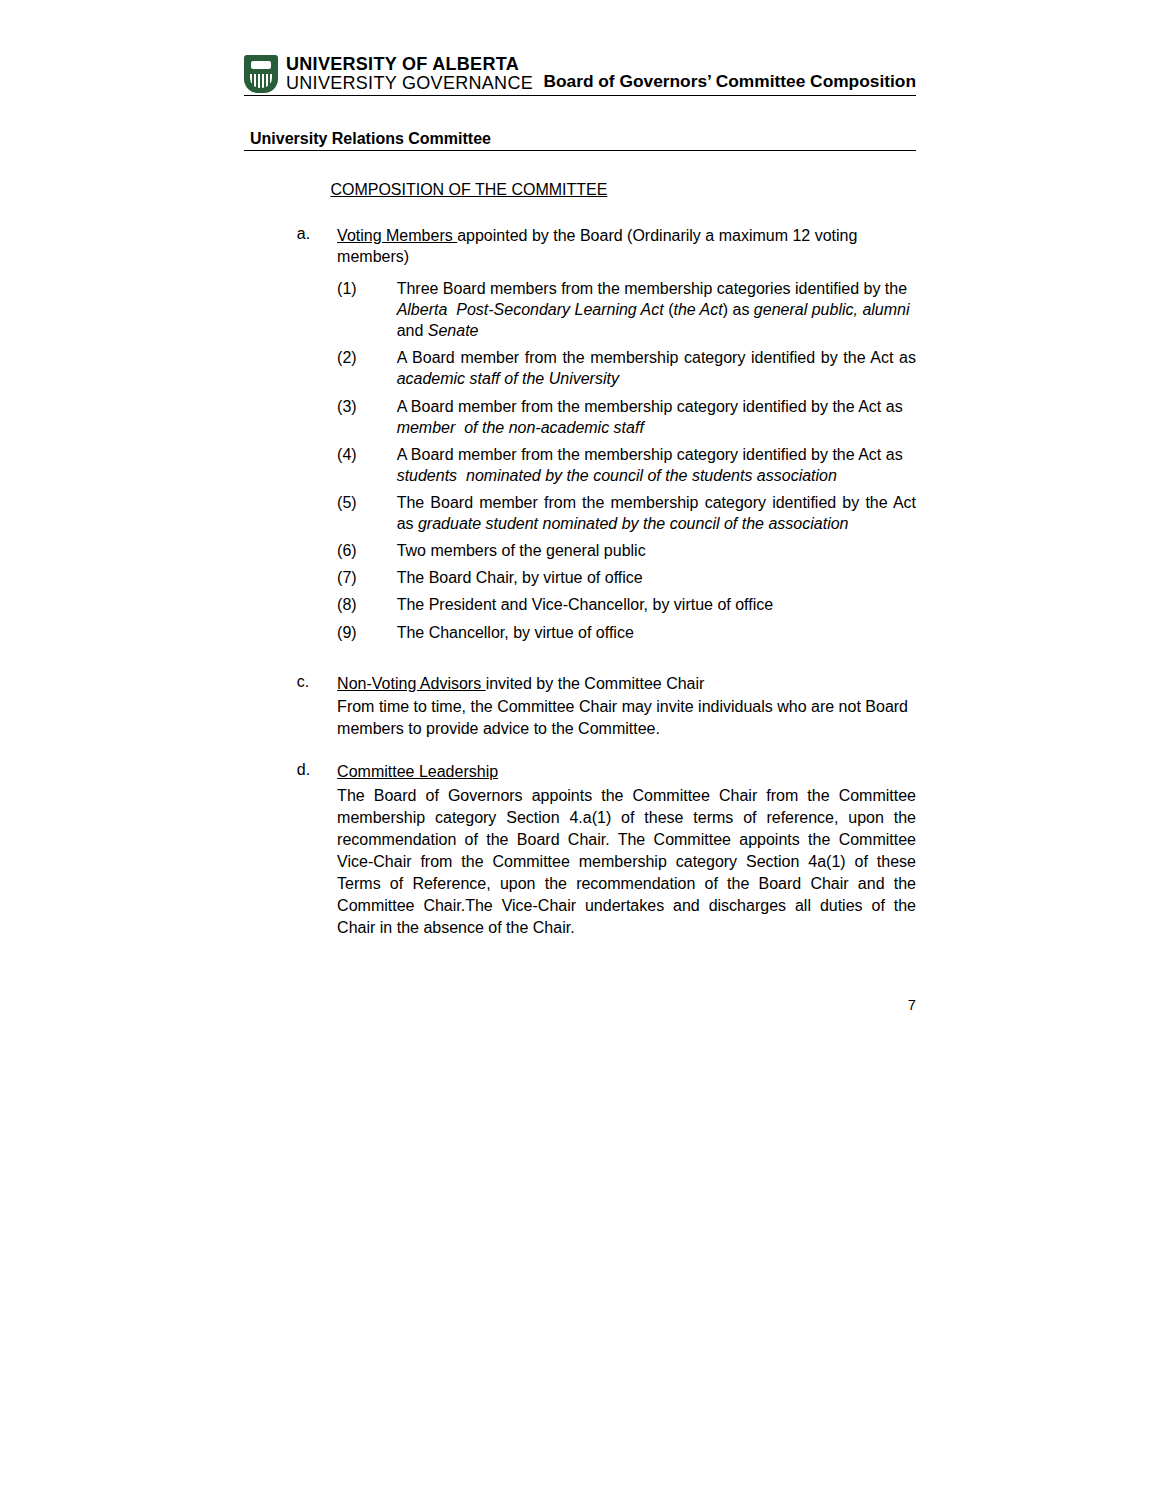UNIVERSITY OF ALBERTA
UNIVERSITY GOVERNANCE
Board of Governors’ Committee Composition
University Relations Committee
COMPOSITION OF THE COMMITTEE
a.
Voting Members appointed by the Board (Ordinarily a maximum 12 voting members)
(1) Three Board members from the membership categories identified by the Alberta Post-Secondary Learning Act (the Act) as general public, alumni and Senate
(2) A Board member from the membership category identified by the Act as academic staff of the University
(3) A Board member from the membership category identified by the Act as member of the non-academic staff
(4) A Board member from the membership category identified by the Act as students nominated by the council of the students association
(5) The Board member from the membership category identified by the Act as graduate student nominated by the council of the association
(6) Two members of the general public
(7) The Board Chair, by virtue of office
(8) The President and Vice-Chancellor, by virtue of office
(9) The Chancellor, by virtue of office
c.
Non-Voting Advisors invited by the Committee Chair
From time to time, the Committee Chair may invite individuals who are not Board members to provide advice to the Committee.
d.
Committee Leadership
The Board of Governors appoints the Committee Chair from the Committee membership category Section 4.a(1) of these terms of reference, upon the recommendation of the Board Chair. The Committee appoints the Committee Vice-Chair from the Committee membership category Section 4a(1) of these Terms of Reference, upon the recommendation of the Board Chair and the Committee Chair.The Vice-Chair undertakes and discharges all duties of the Chair in the absence of the Chair.
7